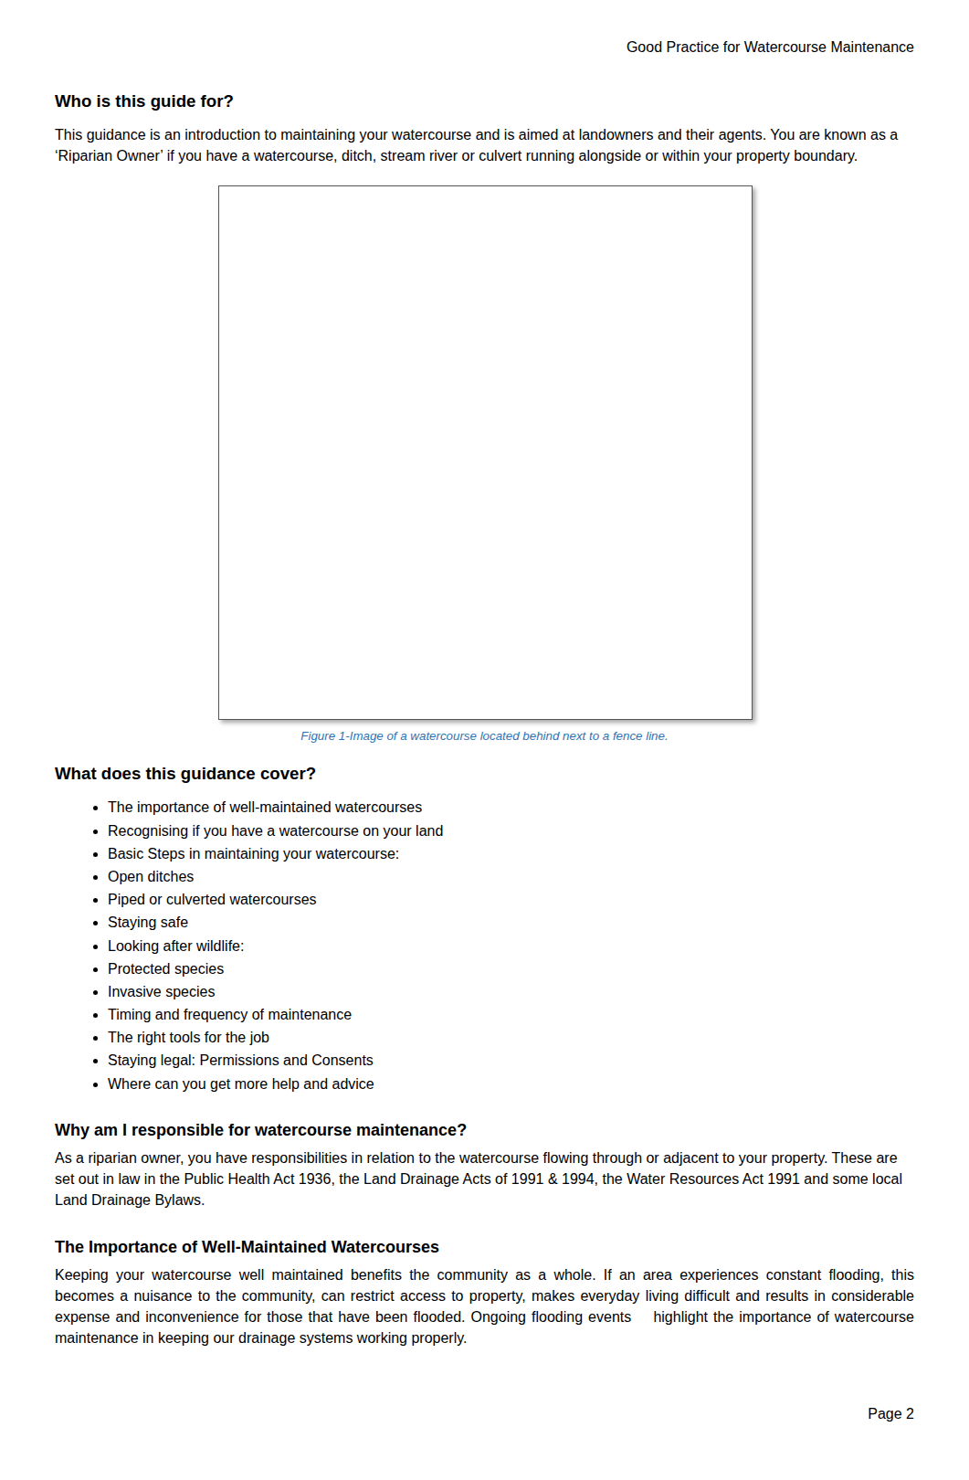Good Practice for Watercourse Maintenance
Who is this guide for?
This guidance is an introduction to maintaining your watercourse and is aimed at landowners and their agents. You are known as a ‘Riparian Owner’ if you have a watercourse, ditch, stream river or culvert running alongside or within your property boundary.
Figure 1-Image of a watercourse located behind next to a fence line.
What does this guidance cover?
The importance of well-maintained watercourses
Recognising if you have a watercourse on your land
Basic Steps in maintaining your watercourse:
Open ditches
Piped or culverted watercourses
Staying safe
Looking after wildlife:
Protected species
Invasive species
Timing and frequency of maintenance
The right tools for the job
Staying legal: Permissions and Consents
Where can you get more help and advice
Why am I responsible for watercourse maintenance?
As a riparian owner, you have responsibilities in relation to the watercourse flowing through or adjacent to your property. These are set out in law in the Public Health Act 1936, the Land Drainage Acts of 1991 & 1994, the Water Resources Act 1991 and some local Land Drainage Bylaws.
The Importance of Well-Maintained Watercourses
Keeping your watercourse well maintained benefits the community as a whole. If an area experiences constant flooding, this becomes a nuisance to the community, can restrict access to property, makes everyday living difficult and results in considerable expense and inconvenience for those that have been flooded. Ongoing flooding events highlight the importance of watercourse maintenance in keeping our drainage systems working properly.
Page 2